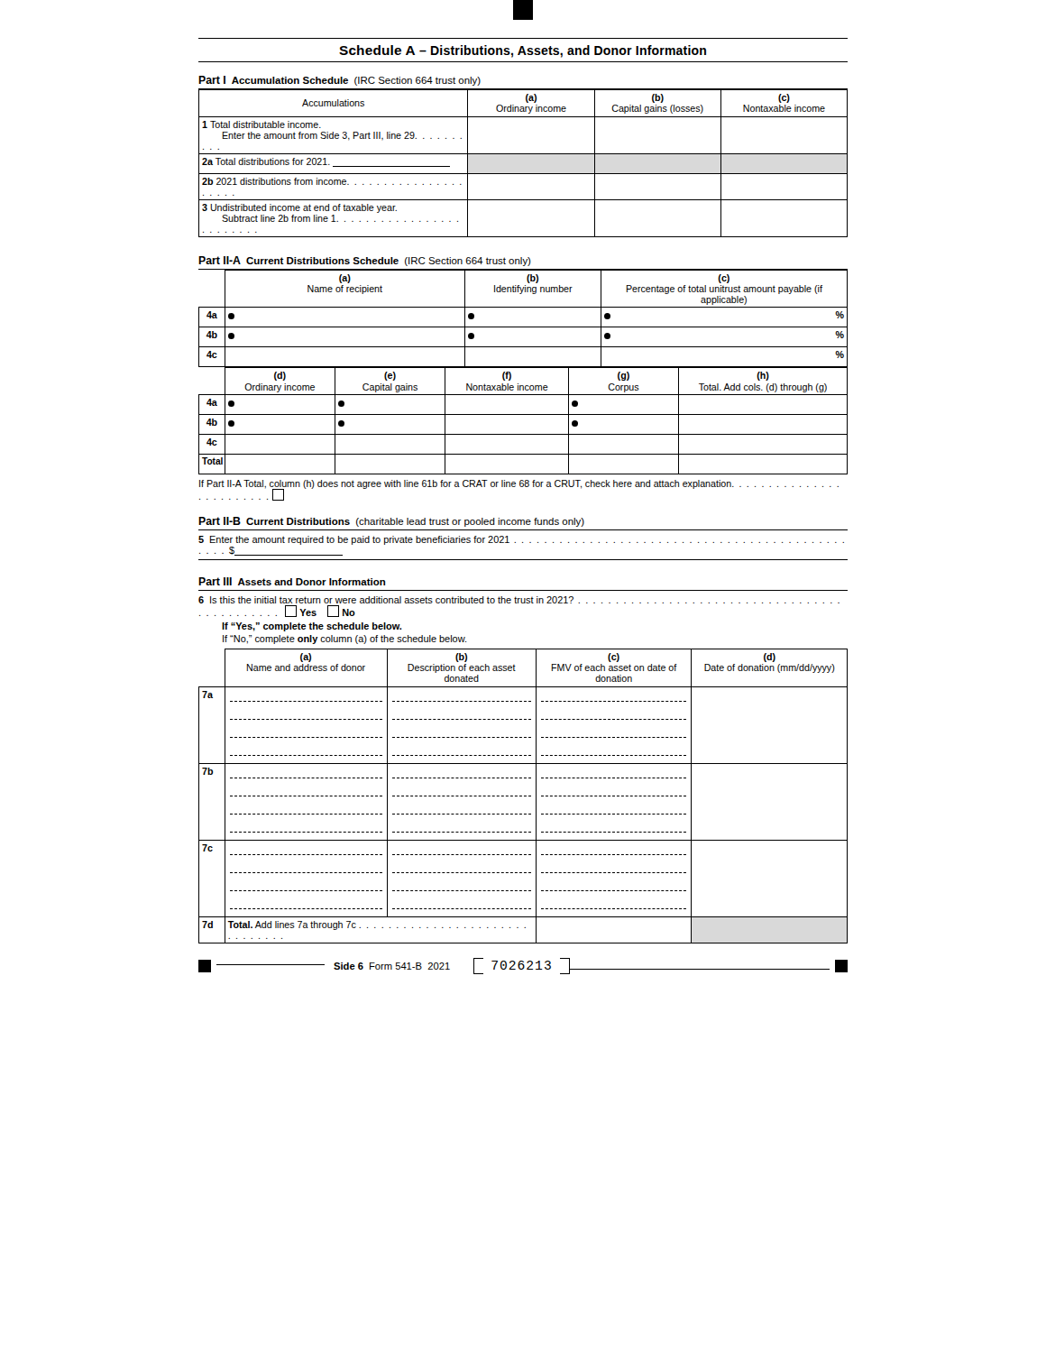Schedule A – Distributions, Assets, and Donor Information
Part I Accumulation Schedule(IRC Section 664 trust only)
| Accumulations | (a) Ordinary income | (b) Capital gains (losses) | (c) Nontaxable income |
| 1 Total distributable income. Enter the amount from Side 3, Part III, line 29 . . . . . . . . . . | | | |
| 2a Total distributions for 2021. | | | |
| 2b 2021 distributions from income . . . . . . . . . . . . . . . . . . . . . | | | |
| 3 Undistributed income at end of taxable year. Subtract line 2b from line 1 . . . . . . . . . . . . . . . . . . . . . . . . . | | | |
Part II-A Current Distributions Schedule(IRC Section 664 trust only)
| | (a) Name of recipient | (b) Identifying number | (c) Percentage of total unitrust amount payable (if applicable) |
| 4a | | | % |
| 4b | | | % |
| 4c | | | % |
| | (d) Ordinary income | (e) Capital gains | (f) Nontaxable income | (g) Corpus | (h) Total. Add cols. (d) through (g) |
| 4a | | | | | |
| 4b | | | | | |
| 4c | | | | | |
| Total | | | | | |
If Part II-A Total, column (h) does not agree with line 61b for a CRAT or line 68 for a CRUT, check here and attach explanation. . . . . . . . . . . . . . . . . . . . . . . . .
Part II-B Current Distributions(charitable lead trust or pooled income funds only)
5 Enter the amount required to be paid to private beneficiaries for 2021 . . . . . . . . . . . . . . . . . . . . . . . . . . . . . . . . . . . . . . . . . . . . . . . . $
Part III Assets and Donor Information
6 Is this the initial tax return or were additional assets contributed to the trust in 2021? . . . . . . . . . . . . . . . . . . . . . . . . . . . . . . . . . . . . . . . . . . . . . . Yes No
If “Yes,” complete the schedule below.
If “No,” complete only column (a) of the schedule below.
| | (a) Name and address of donor | (b) Description of each asset donated | (c) FMV of each asset on date of donation | (d) Date of donation (mm/dd/yyyy) |
| 7a | | | | |
| 7b | | | | |
| 7c | | | | |
| 7d | Total. Add lines 7a through 7c . . . . . . . . . . . . . . . . . . . . . . . . . . . . . . . | | |
Side 6
Form 541-B 2021
7026213